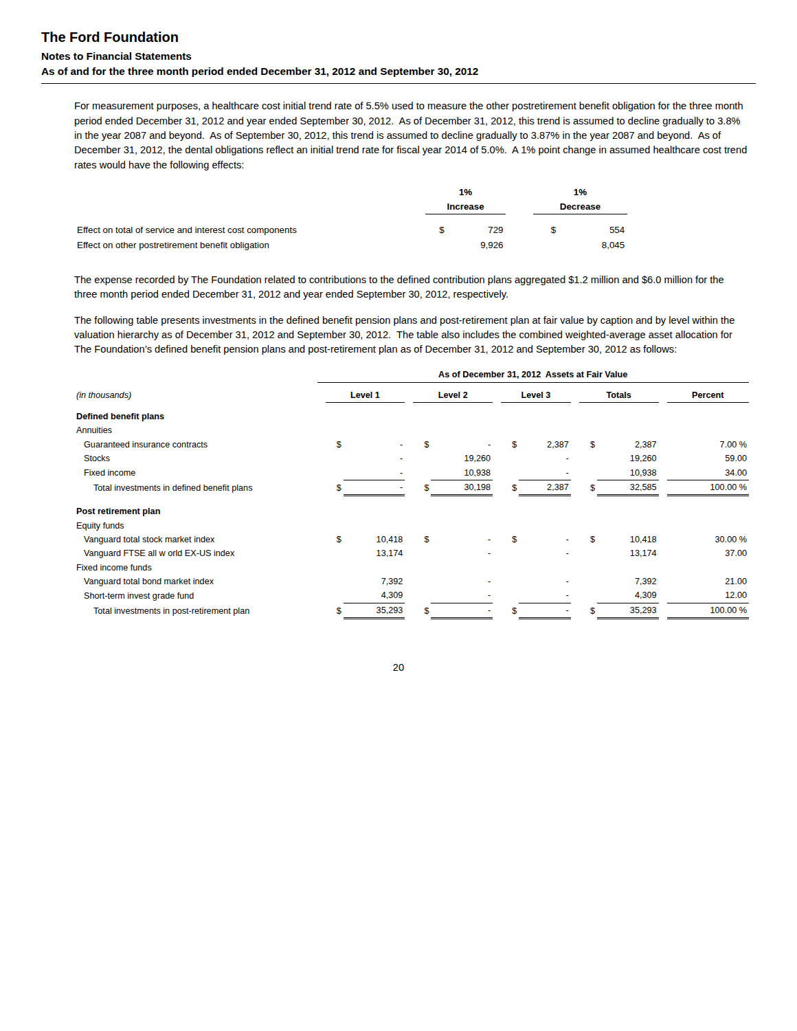The Ford Foundation
Notes to Financial Statements
As of and for the three month period ended December 31, 2012 and September 30, 2012
For measurement purposes, a healthcare cost initial trend rate of 5.5% used to measure the other postretirement benefit obligation for the three month period ended December 31, 2012 and year ended September 30, 2012. As of December 31, 2012, this trend is assumed to decline gradually to 3.8% in the year 2087 and beyond. As of September 30, 2012, this trend is assumed to decline gradually to 3.87% in the year 2087 and beyond. As of December 31, 2012, the dental obligations reflect an initial trend rate for fiscal year 2014 of 5.0%. A 1% point change in assumed healthcare cost trend rates would have the following effects:
| | 1% | | 1% | |
| | Increase | | Decrease | |
| Effect on total of service and interest cost components | $ | 729 | | $ | 554 | |
| Effect on other postretirement benefit obligation | | 9,926 | | | 8,045 | |
The expense recorded by The Foundation related to contributions to the defined contribution plans aggregated $1.2 million and $6.0 million for the three month period ended December 31, 2012 and year ended September 30, 2012, respectively.
The following table presents investments in the defined benefit pension plans and post-retirement plan at fair value by caption and by level within the valuation hierarchy as of December 31, 2012 and September 30, 2012. The table also includes the combined weighted-average asset allocation for The Foundation’s defined benefit pension plans and post-retirement plan as of December 31, 2012 and September 30, 2012 as follows:
| | As of December 31, 2012 Assets at Fair Value |
| (in thousands) | | Level 1 | | Level 2 | | Level 3 | | Totals | | Percent |
| Defined benefit plans | |
| Annuities | |
| Guaranteed insurance contracts | | $ | - | | $ | - | | $ | 2,387 | | $ | 2,387 | | 7.00 % |
| Stocks | | | - | | | 19,260 | | | - | | | 19,260 | | 59.00 |
| Fixed income | | | - | | | 10,938 | | | - | | | 10,938 | | 34.00 |
| Total investments in defined benefit plans | | $ | - | | $ | 30,198 | | $ | 2,387 | | $ | 32,585 | | 100.00 % |
| Post retirement plan | |
| Equity funds | |
| Vanguard total stock market index | | $ | 10,418 | | $ | - | | $ | - | | $ | 10,418 | | 30.00 % |
| Vanguard FTSE all w orld EX-US index | | | 13,174 | | | - | | | - | | | 13,174 | | 37.00 |
| Fixed income funds | |
| Vanguard total bond market index | | | 7,392 | | | - | | | - | | | 7,392 | | 21.00 |
| Short-term invest grade fund | | | 4,309 | | | - | | | - | | | 4,309 | | 12.00 |
| Total investments in post-retirement plan | | $ | 35,293 | | $ | - | | $ | - | | $ | 35,293 | | 100.00 % |
20